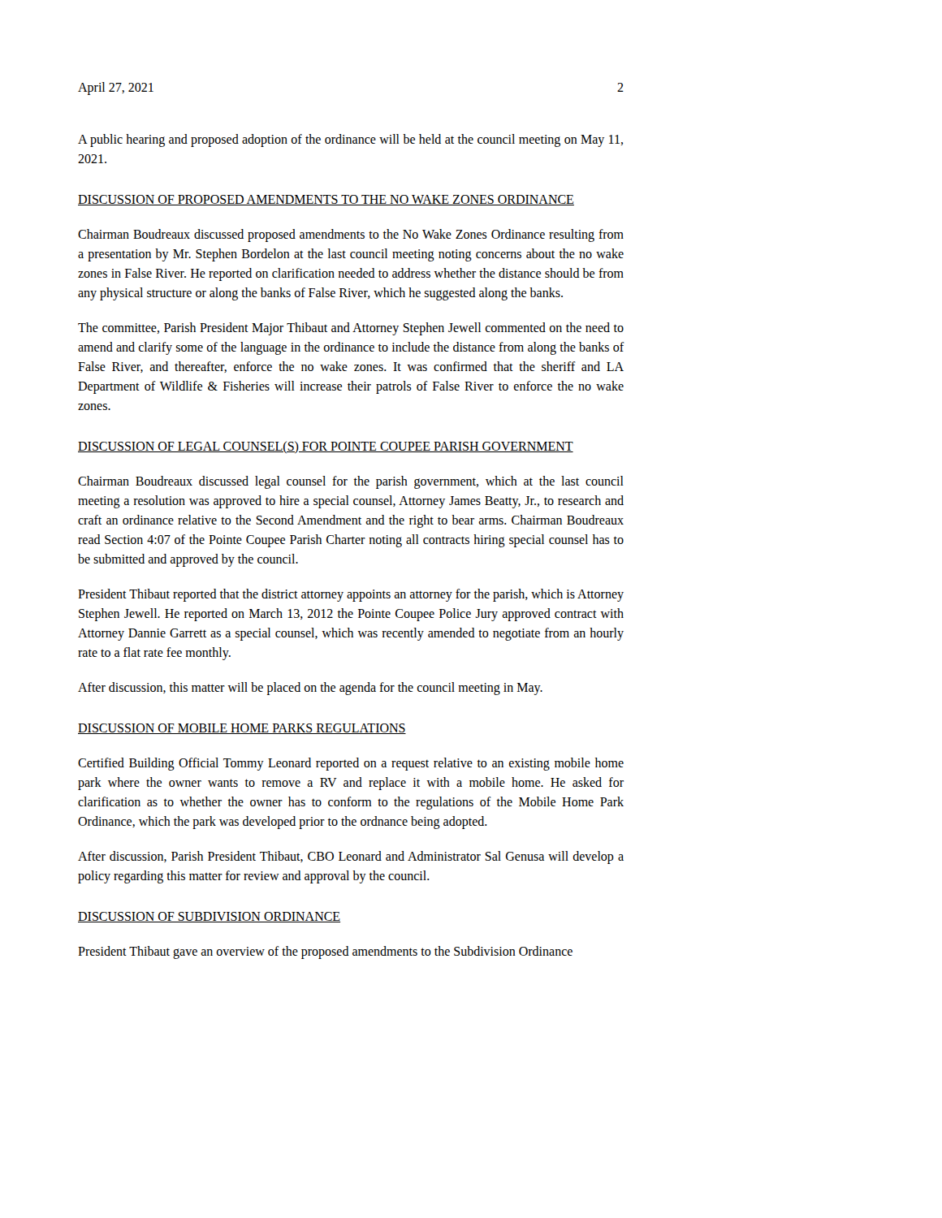April 27, 2021 2
A public hearing and proposed adoption of the ordinance will be held at the council meeting on May 11, 2021.
Discussion of Proposed Amendments to the No Wake Zones Ordinance
Chairman Boudreaux discussed proposed amendments to the No Wake Zones Ordinance resulting from a presentation by Mr. Stephen Bordelon at the last council meeting noting concerns about the no wake zones in False River. He reported on clarification needed to address whether the distance should be from any physical structure or along the banks of False River, which he suggested along the banks.
The committee, Parish President Major Thibaut and Attorney Stephen Jewell commented on the need to amend and clarify some of the language in the ordinance to include the distance from along the banks of False River, and thereafter, enforce the no wake zones. It was confirmed that the sheriff and LA Department of Wildlife & Fisheries will increase their patrols of False River to enforce the no wake zones.
Discussion of Legal Counsel(s) for Pointe Coupee Parish Government
Chairman Boudreaux discussed legal counsel for the parish government, which at the last council meeting a resolution was approved to hire a special counsel, Attorney James Beatty, Jr., to research and craft an ordinance relative to the Second Amendment and the right to bear arms. Chairman Boudreaux read Section 4:07 of the Pointe Coupee Parish Charter noting all contracts hiring special counsel has to be submitted and approved by the council.
President Thibaut reported that the district attorney appoints an attorney for the parish, which is Attorney Stephen Jewell. He reported on March 13, 2012 the Pointe Coupee Police Jury approved contract with Attorney Dannie Garrett as a special counsel, which was recently amended to negotiate from an hourly rate to a flat rate fee monthly.
After discussion, this matter will be placed on the agenda for the council meeting in May.
Discussion of Mobile Home Parks Regulations
Certified Building Official Tommy Leonard reported on a request relative to an existing mobile home park where the owner wants to remove a RV and replace it with a mobile home. He asked for clarification as to whether the owner has to conform to the regulations of the Mobile Home Park Ordinance, which the park was developed prior to the ordnance being adopted.
After discussion, Parish President Thibaut, CBO Leonard and Administrator Sal Genusa will develop a policy regarding this matter for review and approval by the council.
Discussion of Subdivision Ordinance
President Thibaut gave an overview of the proposed amendments to the Subdivision Ordinance